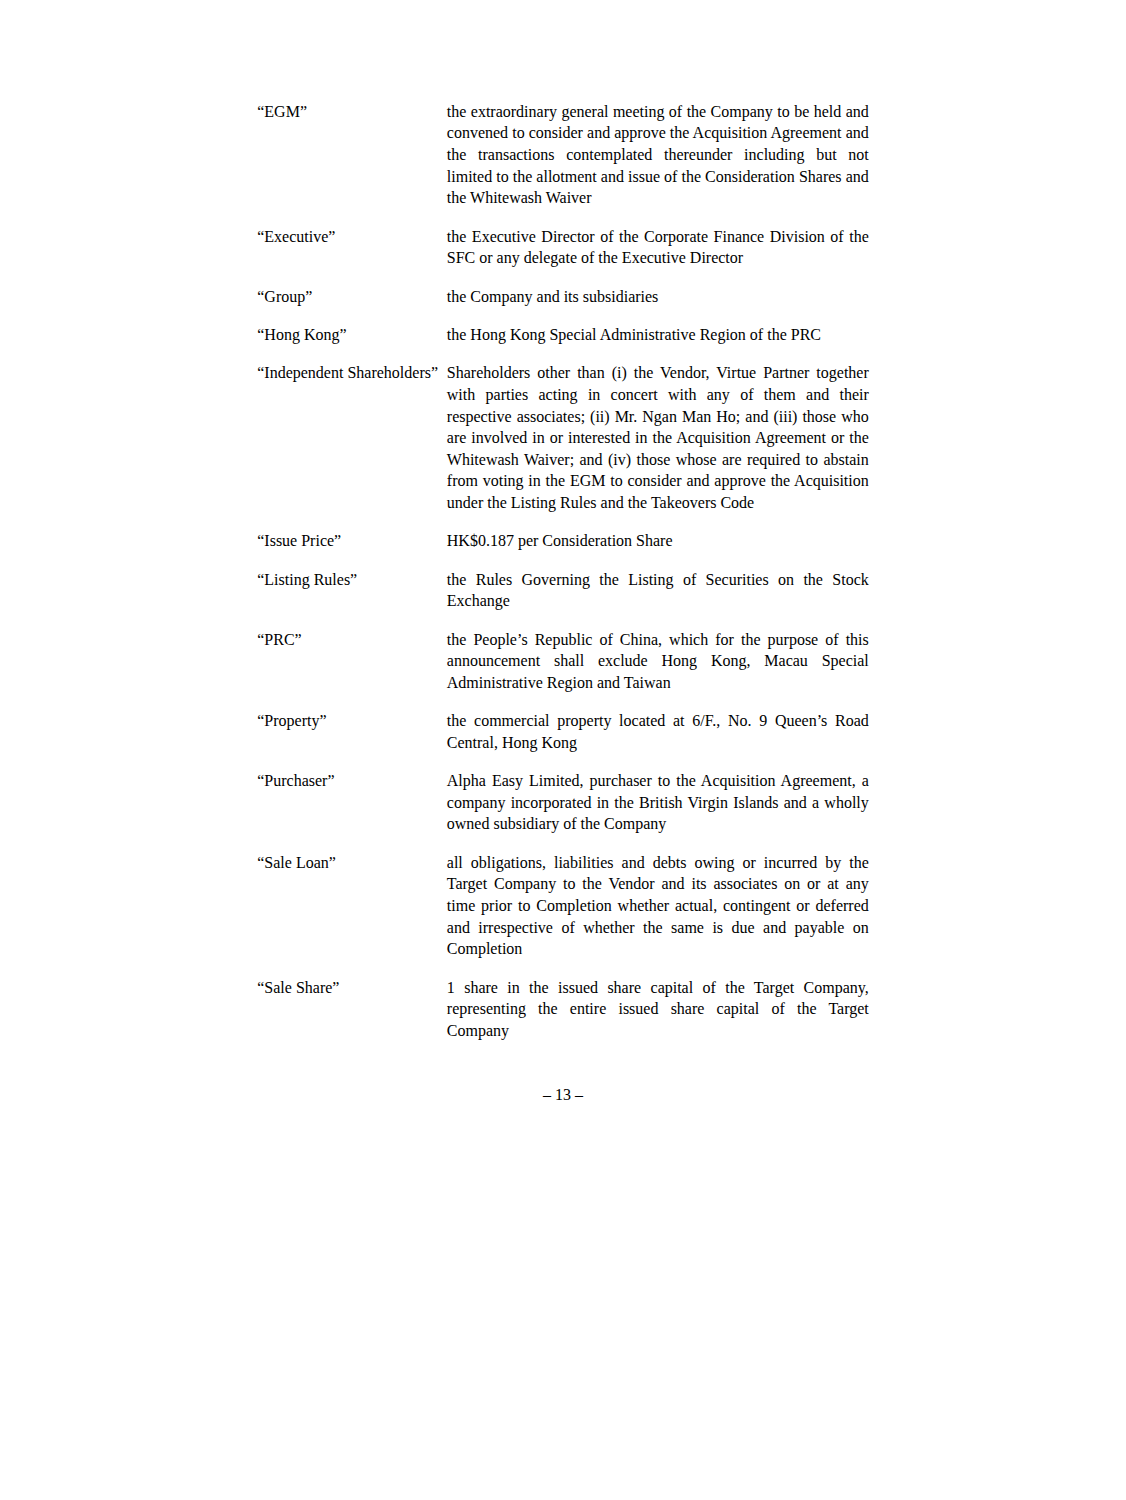| “EGM” | the extraordinary general meeting of the Company to be held and convened to consider and approve the Acquisition Agreement and the transactions contemplated thereunder including but not limited to the allotment and issue of the Consideration Shares and the Whitewash Waiver |
| “Executive” | the Executive Director of the Corporate Finance Division of the SFC or any delegate of the Executive Director |
| “Group” | the Company and its subsidiaries |
| “Hong Kong” | the Hong Kong Special Administrative Region of the PRC |
| “Independent Shareholders” | Shareholders other than (i) the Vendor, Virtue Partner together with parties acting in concert with any of them and their respective associates; (ii) Mr. Ngan Man Ho; and (iii) those who are involved in or interested in the Acquisition Agreement or the Whitewash Waiver; and (iv) those whose are required to abstain from voting in the EGM to consider and approve the Acquisition under the Listing Rules and the Takeovers Code |
| “Issue Price” | HK$0.187 per Consideration Share |
| “Listing Rules” | the Rules Governing the Listing of Securities on the Stock Exchange |
| “PRC” | the People’s Republic of China, which for the purpose of this announcement shall exclude Hong Kong, Macau Special Administrative Region and Taiwan |
| “Property” | the commercial property located at 6/F., No. 9 Queen’s Road Central, Hong Kong |
| “Purchaser” | Alpha Easy Limited, purchaser to the Acquisition Agreement, a company incorporated in the British Virgin Islands and a wholly owned subsidiary of the Company |
| “Sale Loan” | all obligations, liabilities and debts owing or incurred by the Target Company to the Vendor and its associates on or at any time prior to Completion whether actual, contingent or deferred and irrespective of whether the same is due and payable on Completion |
| “Sale Share” | 1 share in the issued share capital of the Target Company, representing the entire issued share capital of the Target Company |
– 13 –